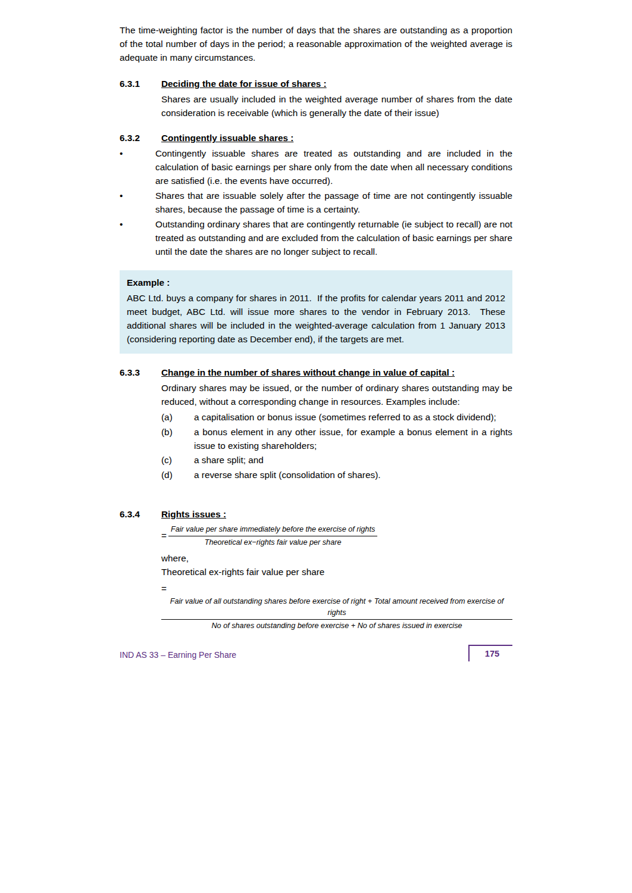The time-weighting factor is the number of days that the shares are outstanding as a proportion of the total number of days in the period; a reasonable approximation of the weighted average is adequate in many circumstances.
6.3.1
Deciding the date for issue of shares :
Shares are usually included in the weighted average number of shares from the date consideration is receivable (which is generally the date of their issue)
6.3.2
Contingently issuable shares :
Contingently issuable shares are treated as outstanding and are included in the calculation of basic earnings per share only from the date when all necessary conditions are satisfied (i.e. the events have occurred).
Shares that are issuable solely after the passage of time are not contingently issuable shares, because the passage of time is a certainty.
Outstanding ordinary shares that are contingently returnable (ie subject to recall) are not treated as outstanding and are excluded from the calculation of basic earnings per share until the date the shares are no longer subject to recall.
Example :
ABC Ltd. buys a company for shares in 2011. If the profits for calendar years 2011 and 2012 meet budget, ABC Ltd. will issue more shares to the vendor in February 2013. These additional shares will be included in the weighted-average calculation from 1 January 2013 (considering reporting date as December end), if the targets are met.
6.3.3
Change in the number of shares without change in value of capital :
Ordinary shares may be issued, or the number of ordinary shares outstanding may be reduced, without a corresponding change in resources. Examples include:
(a) a capitalisation or bonus issue (sometimes referred to as a stock dividend);
(b) a bonus element in any other issue, for example a bonus element in a rights issue to existing shareholders;
(c) a share split; and
(d) a reverse share split (consolidation of shares).
6.3.4
Rights issues :
= Fair value per share immediately before the exercise of rights Theoretical ex−rights fair value per share
where,
Theoretical ex-rights fair value per share
= Fair value of all outstanding shares before exercise of right + Total amount received from exercise of rights No of shares outstanding before exercise + No of shares issued in exercise
IND AS 33 – Earning Per Share
175